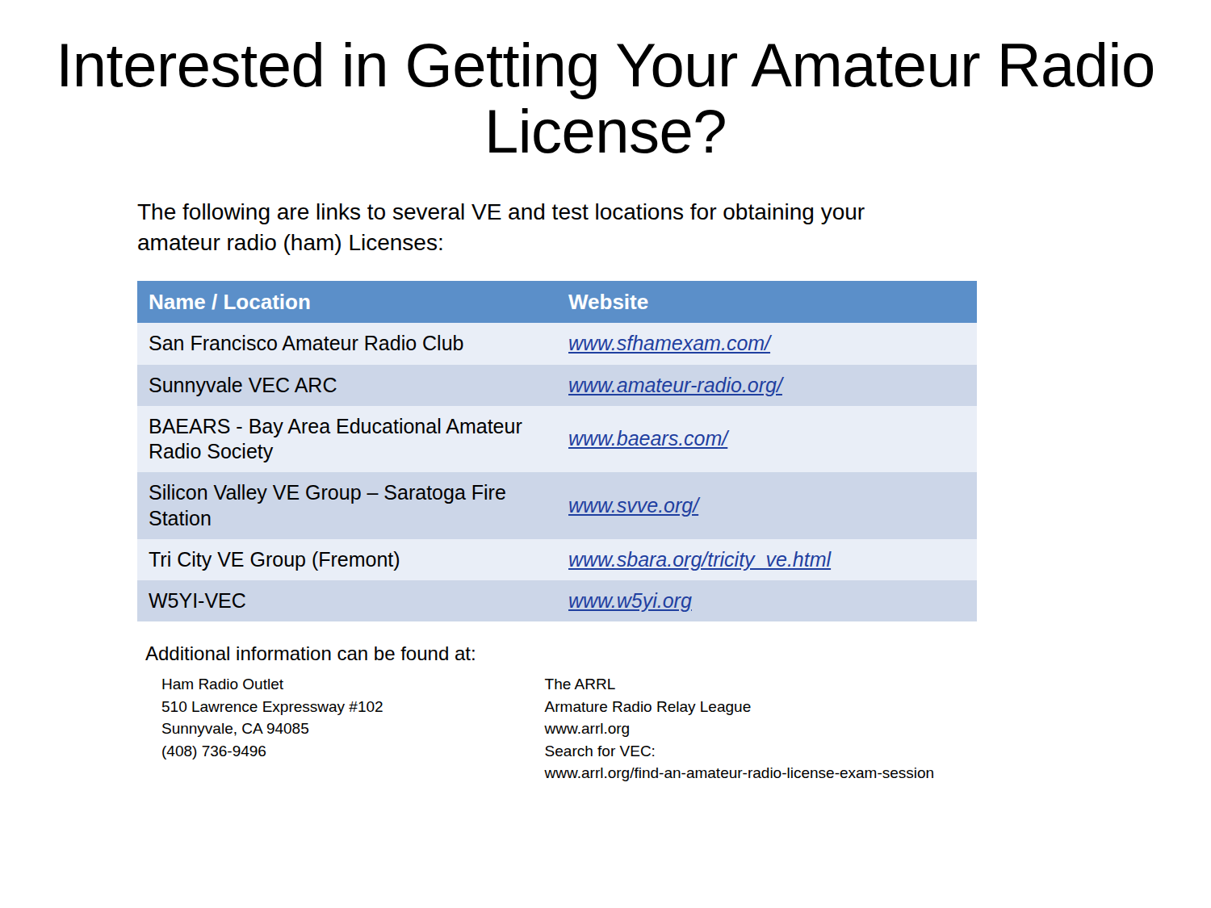Interested in Getting Your Amateur Radio License?
The following are links to several VE and test locations for obtaining your amateur radio (ham) Licenses:
| Name / Location | Website |
| --- | --- |
| San Francisco Amateur Radio Club | www.sfhamexam.com/ |
| Sunnyvale VEC ARC | www.amateur-radio.org/ |
| BAEARS - Bay Area Educational Amateur Radio Society | www.baears.com/ |
| Silicon Valley VE Group – Saratoga Fire Station | www.svve.org/ |
| Tri City VE Group (Fremont) | www.sbara.org/tricity_ve.html |
| W5YI-VEC | www.w5yi.org |
Additional information can be found at:
Ham Radio Outlet
510 Lawrence Expressway #102
Sunnyvale, CA 94085
(408) 736-9496
The ARRL
Armature Radio Relay League
www.arrl.org
Search for VEC:
www.arrl.org/find-an-amateur-radio-license-exam-session